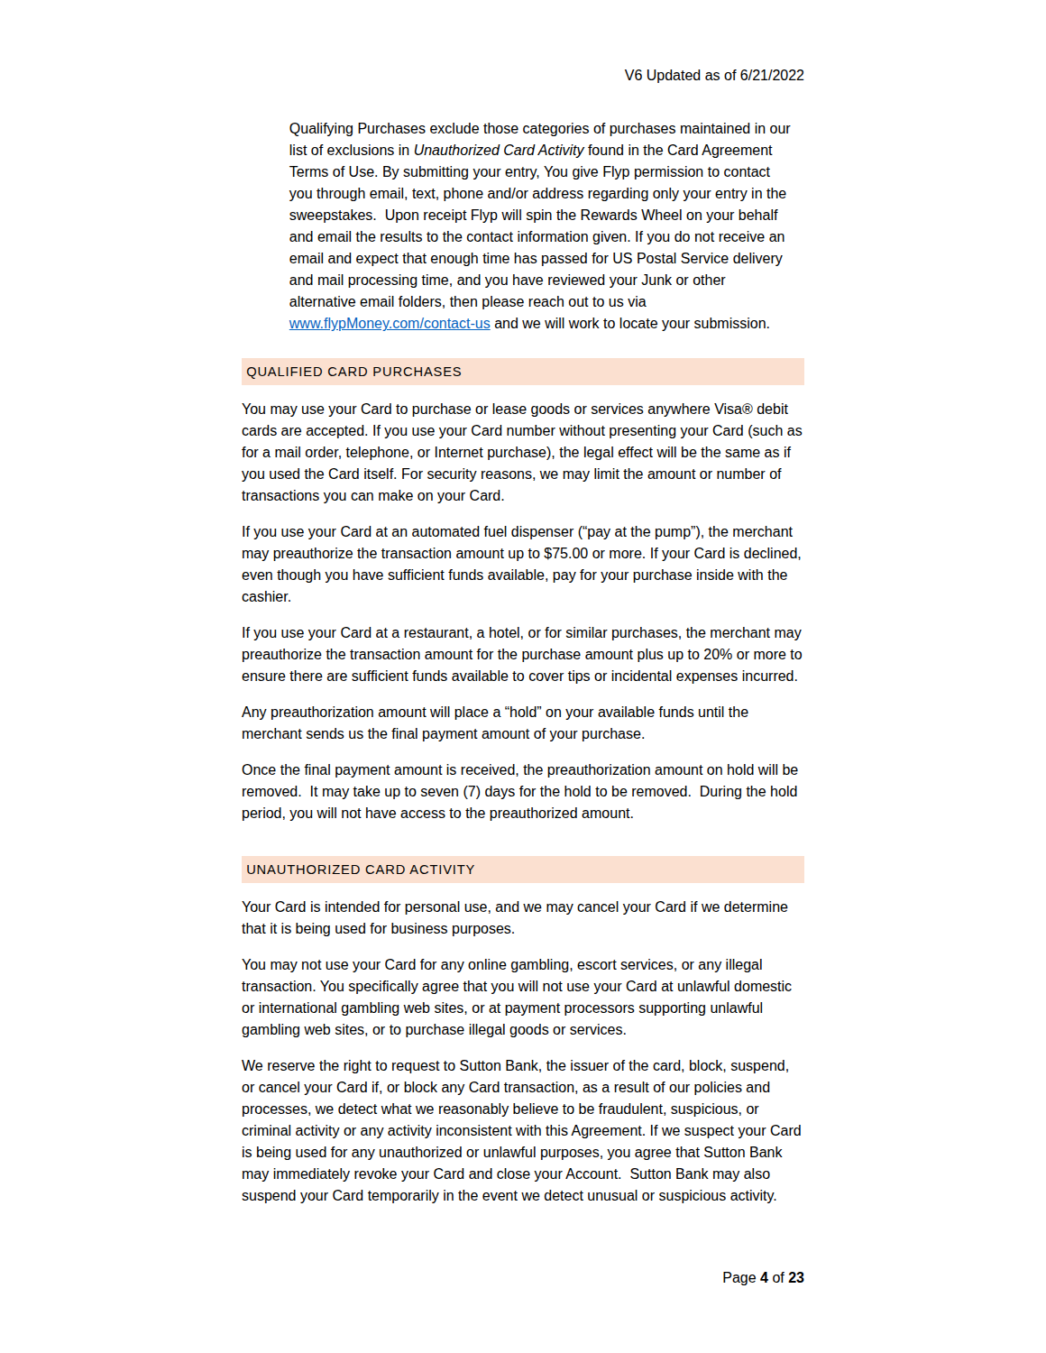V6 Updated as of 6/21/2022
Qualifying Purchases exclude those categories of purchases maintained in our list of exclusions in Unauthorized Card Activity found in the Card Agreement Terms of Use. By submitting your entry, You give Flyp permission to contact you through email, text, phone and/or address regarding only your entry in the sweepstakes. Upon receipt Flyp will spin the Rewards Wheel on your behalf and email the results to the contact information given. If you do not receive an email and expect that enough time has passed for US Postal Service delivery and mail processing time, and you have reviewed your Junk or other alternative email folders, then please reach out to us via www.flypMoney.com/contact-us and we will work to locate your submission.
Qualified Card Purchases
You may use your Card to purchase or lease goods or services anywhere Visa® debit cards are accepted. If you use your Card number without presenting your Card (such as for a mail order, telephone, or Internet purchase), the legal effect will be the same as if you used the Card itself. For security reasons, we may limit the amount or number of transactions you can make on your Card.
If you use your Card at an automated fuel dispenser (“pay at the pump”), the merchant may preauthorize the transaction amount up to $75.00 or more. If your Card is declined, even though you have sufficient funds available, pay for your purchase inside with the cashier.
If you use your Card at a restaurant, a hotel, or for similar purchases, the merchant may preauthorize the transaction amount for the purchase amount plus up to 20% or more to ensure there are sufficient funds available to cover tips or incidental expenses incurred.
Any preauthorization amount will place a “hold” on your available funds until the merchant sends us the final payment amount of your purchase.
Once the final payment amount is received, the preauthorization amount on hold will be removed. It may take up to seven (7) days for the hold to be removed. During the hold period, you will not have access to the preauthorized amount.
Unauthorized Card Activity
Your Card is intended for personal use, and we may cancel your Card if we determine that it is being used for business purposes.
You may not use your Card for any online gambling, escort services, or any illegal transaction. You specifically agree that you will not use your Card at unlawful domestic or international gambling web sites, or at payment processors supporting unlawful gambling web sites, or to purchase illegal goods or services.
We reserve the right to request to Sutton Bank, the issuer of the card, block, suspend, or cancel your Card if, or block any Card transaction, as a result of our policies and processes, we detect what we reasonably believe to be fraudulent, suspicious, or criminal activity or any activity inconsistent with this Agreement. If we suspect your Card is being used for any unauthorized or unlawful purposes, you agree that Sutton Bank may immediately revoke your Card and close your Account. Sutton Bank may also suspend your Card temporarily in the event we detect unusual or suspicious activity.
Page 4 of 23